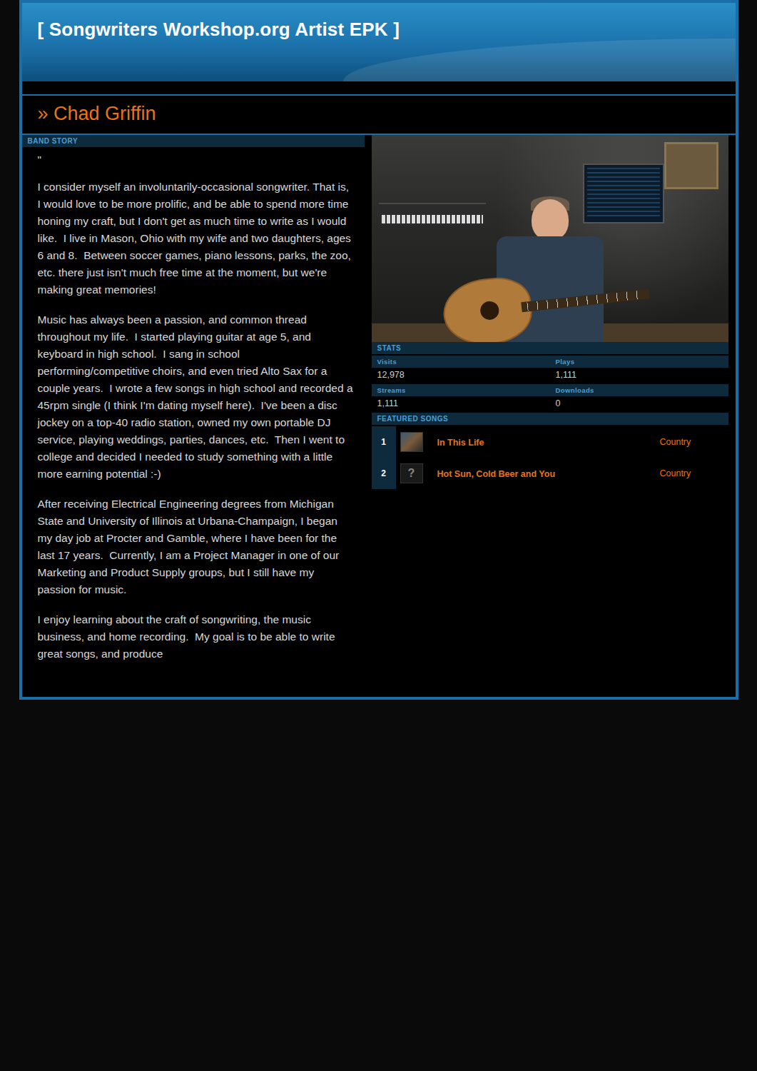[ Songwriters Workshop.org Artist EPK ]
» Chad Griffin
Band Story
"
I consider myself an involuntarily-occasional songwriter. That is, I would love to be more prolific, and be able to spend more time honing my craft, but I don't get as much time to write as I would like. I live in Mason, Ohio with my wife and two daughters, ages 6 and 8. Between soccer games, piano lessons, parks, the zoo, etc. there just isn't much free time at the moment, but we're making great memories!
Music has always been a passion, and common thread throughout my life. I started playing guitar at age 5, and keyboard in high school. I sang in school performing/competitive choirs, and even tried Alto Sax for a couple years. I wrote a few songs in high school and recorded a 45rpm single (I think I'm dating myself here). I've been a disc jockey on a top-40 radio station, owned my own portable DJ service, playing weddings, parties, dances, etc. Then I went to college and decided I needed to study something with a little more earning potential :-)
After receiving Electrical Engineering degrees from Michigan State and University of Illinois at Urbana-Champaign, I began my day job at Procter and Gamble, where I have been for the last 17 years. Currently, I am a Project Manager in one of our Marketing and Product Supply groups, but I still have my passion for music.
I enjoy learning about the craft of songwriting, the music business, and home recording. My goal is to be able to write great songs, and produce
Stats
| Visits | Plays |
| --- | --- |
| 12,978 | 1,111 |
| Streams | Downloads |
| 1,111 | 0 |
Featured Songs
| 1 | | In This Life | Country |
| 2 | ? | Hot Sun, Cold Beer and You | Country |